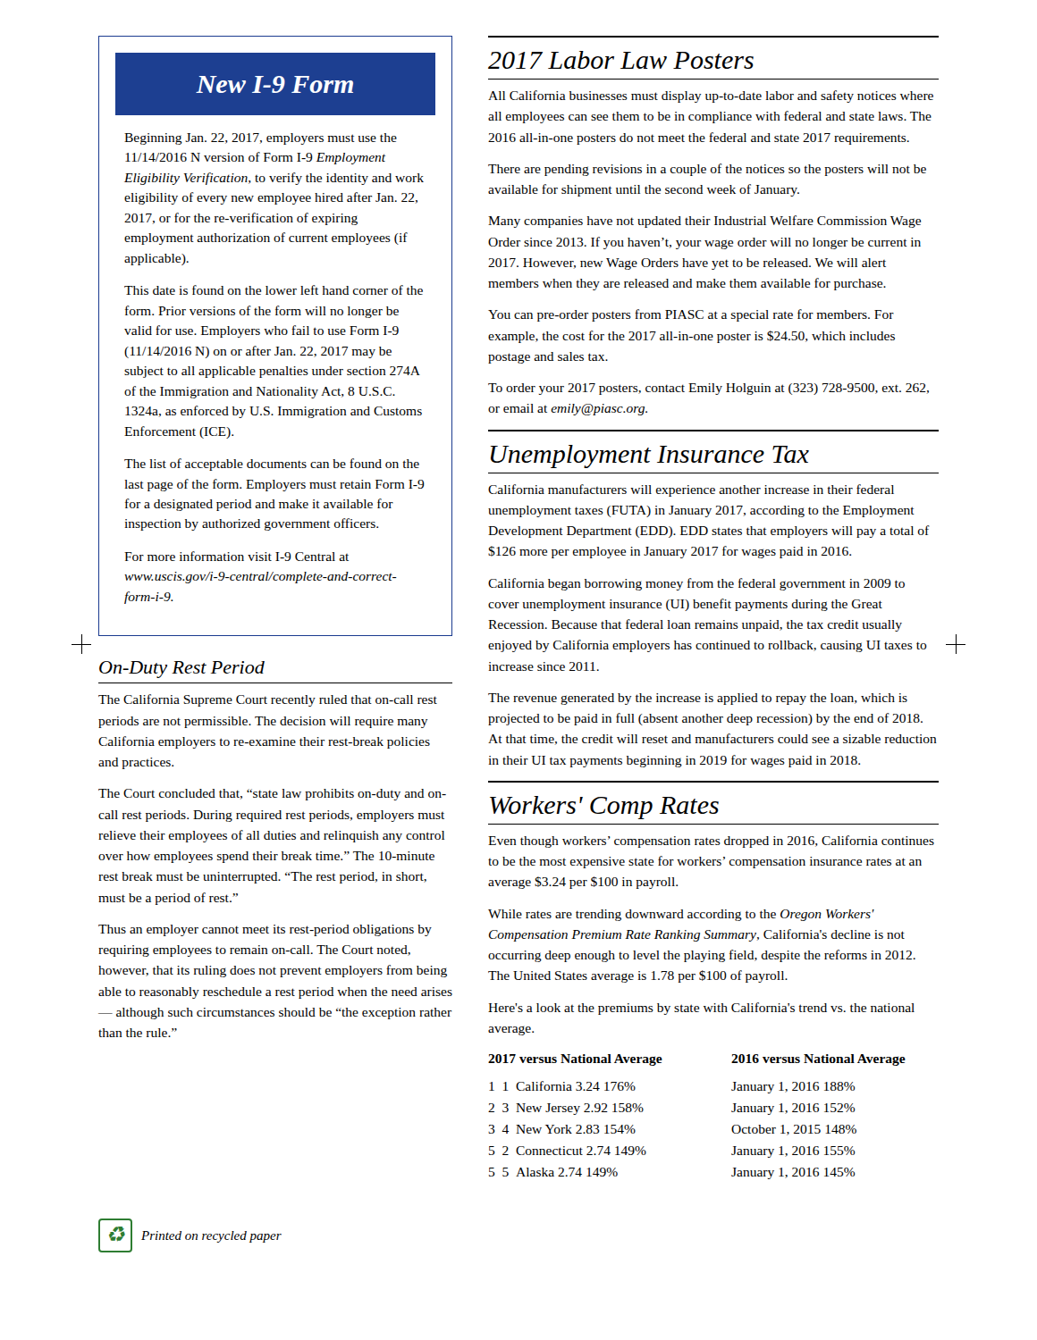New I-9 Form
Beginning Jan. 22, 2017, employers must use the 11/14/2016 N version of Form I-9 Employment Eligibility Verification, to verify the identity and work eligibility of every new employee hired after Jan. 22, 2017, or for the re-verification of expiring employment authorization of current employees (if applicable).
This date is found on the lower left hand corner of the form. Prior versions of the form will no longer be valid for use. Employers who fail to use Form I-9 (11/14/2016 N) on or after Jan. 22, 2017 may be subject to all applicable penalties under section 274A of the Immigration and Nationality Act, 8 U.S.C. 1324a, as enforced by U.S. Immigration and Customs Enforcement (ICE).
The list of acceptable documents can be found on the last page of the form. Employers must retain Form I-9 for a designated period and make it available for inspection by authorized government officers.
For more information visit I-9 Central at www.uscis.gov/i-9-central/complete-and-correct-form-i-9.
On-Duty Rest Period
The California Supreme Court recently ruled that on-call rest periods are not permissible. The decision will require many California employers to re-examine their rest-break policies and practices.
The Court concluded that, “state law prohibits on-duty and on-call rest periods. During required rest periods, employers must relieve their employees of all duties and relinquish any control over how employees spend their break time.” The 10-minute rest break must be uninterrupted. “The rest period, in short, must be a period of rest.”
Thus an employer cannot meet its rest-period obligations by requiring employees to remain on-call. The Court noted, however, that its ruling does not prevent employers from being able to reasonably reschedule a rest period when the need arises — although such circumstances should be “the exception rather than the rule.”
2017 Labor Law Posters
All California businesses must display up-to-date labor and safety notices where all employees can see them to be in compliance with federal and state laws. The 2016 all-in-one posters do not meet the federal and state 2017 requirements.
There are pending revisions in a couple of the notices so the posters will not be available for shipment until the second week of January.
Many companies have not updated their Industrial Welfare Commission Wage Order since 2013. If you haven’t, your wage order will no longer be current in 2017. However, new Wage Orders have yet to be released. We will alert members when they are released and make them available for purchase.
You can pre-order posters from PIASC at a special rate for members. For example, the cost for the 2017 all-in-one poster is $24.50, which includes postage and sales tax.
To order your 2017 posters, contact Emily Holguin at (323) 728-9500, ext. 262, or email at emily@piasc.org.
Unemployment Insurance Tax
California manufacturers will experience another increase in their federal unemployment taxes (FUTA) in January 2017, according to the Employment Development Department (EDD). EDD states that employers will pay a total of $126 more per employee in January 2017 for wages paid in 2016.
California began borrowing money from the federal government in 2009 to cover unemployment insurance (UI) benefit payments during the Great Recession. Because that federal loan remains unpaid, the tax credit usually enjoyed by California employers has continued to rollback, causing UI taxes to increase since 2011.
The revenue generated by the increase is applied to repay the loan, which is projected to be paid in full (absent another deep recession) by the end of 2018. At that time, the credit will reset and manufacturers could see a sizable reduction in their UI tax payments beginning in 2019 for wages paid in 2018.
Workers' Comp Rates
Even though workers’ compensation rates dropped in 2016, California continues to be the most expensive state for workers’ compensation insurance rates at an average $3.24 per $100 in payroll.
While rates are trending downward according to the Oregon Workers' Compensation Premium Rate Ranking Summary, California's decline is not occurring deep enough to level the playing field, despite the reforms in 2012. The United States average is 1.78 per $100 of payroll.
Here's a look at the premiums by state with California's trend vs. the national average.
2017 versus National Average
1 1 California 3.24 176%
2 3 New Jersey 2.92 158%
3 4 New York 2.83 154%
5 2 Connecticut 2.74 149%
5 5 Alaska 2.74 149%
2016 versus National Average
January 1, 2016 188%
January 1, 2016 152%
October 1, 2015 148%
January 1, 2016 155%
January 1, 2016 145%
Printed on recycled paper